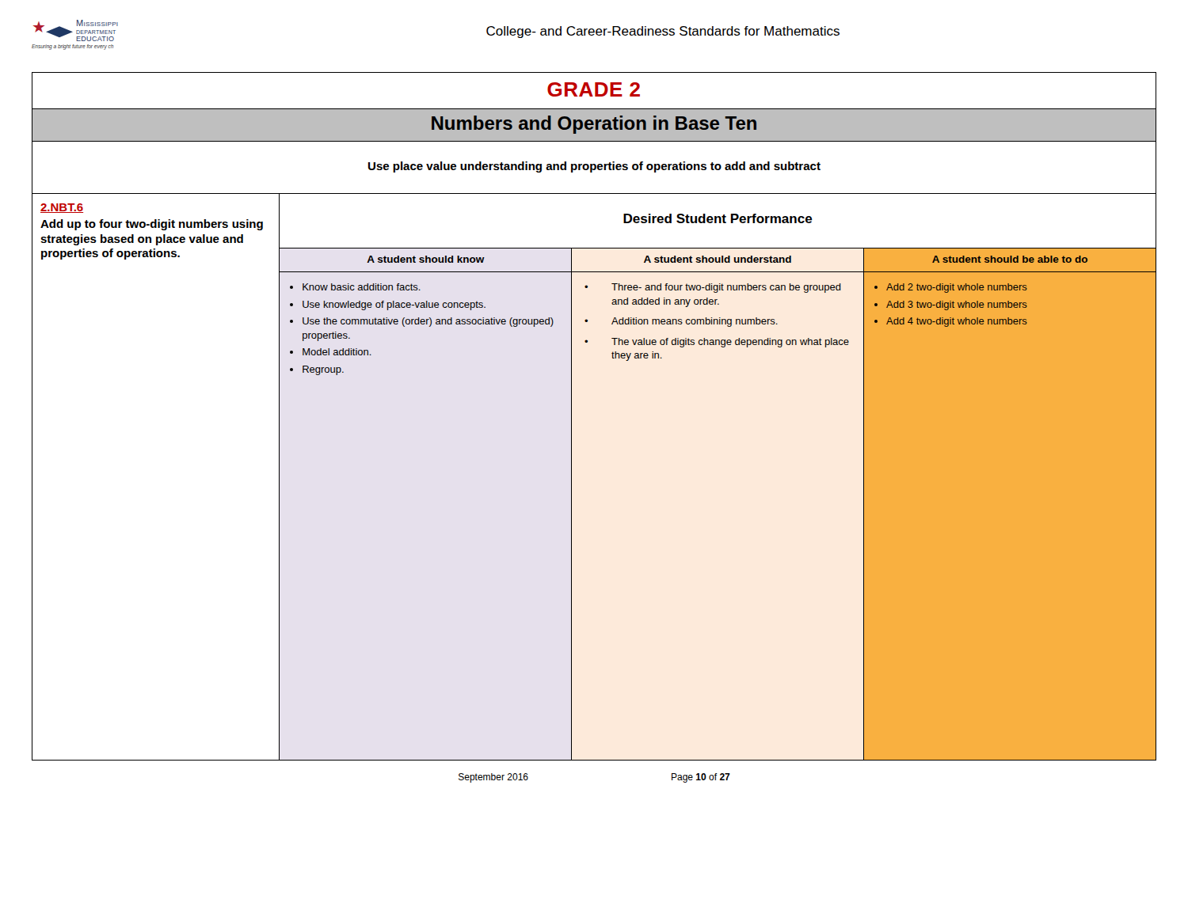★ Mississippi
DEPARTMENT
EDUCATIO
Ensuring a bright future for every ch
College- and Career-Readiness Standards for Mathematics
| GRADE 2 |
| Numbers and Operation in Base Ten |
| Use place value understanding and properties of operations to add and subtract |
| 2.NBT.6 Add up to four two-digit numbers using strategies based on place value and properties of operations. | Desired Student Performance |
| A student should know | A student should understand | A student should be able to do |
| Know basic addition facts. Use knowledge of place-value concepts. Use the commutative (order) and associative (grouped) properties. Model addition. Regroup. | Three- and four two-digit numbers can be grouped and added in any order. Addition means combining numbers. The value of digits change depending on what place they are in. | Add 2 two-digit whole numbers Add 3 two-digit whole numbers Add 4 two-digit whole numbers |
September 2016
Page 10 of 27